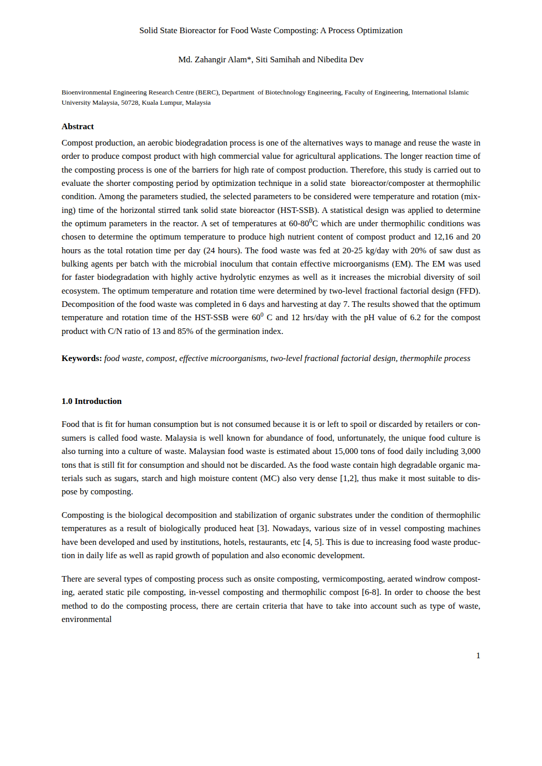Solid State Bioreactor for Food Waste Composting: A Process Optimization
Md. Zahangir Alam*, Siti Samihah and Nibedita Dev
Bioenvironmental Engineering Research Centre (BERC), Department of Biotechnology Engineering, Faculty of Engineering, International Islamic University Malaysia, 50728, Kuala Lumpur, Malaysia
Abstract
Compost production, an aerobic biodegradation process is one of the alternatives ways to manage and reuse the waste in order to produce compost product with high commercial value for agricultural applications. The longer reaction time of the composting process is one of the barriers for high rate of compost production. Therefore, this study is carried out to evaluate the shorter composting period by optimization technique in a solid state bioreactor/composter at thermophilic condition. Among the parameters studied, the selected parameters to be considered were temperature and rotation (mixing) time of the horizontal stirred tank solid state bioreactor (HST-SSB). A statistical design was applied to determine the optimum parameters in the reactor. A set of temperatures at 60-800C which are under thermophilic conditions was chosen to determine the optimum temperature to produce high nutrient content of compost product and 12,16 and 20 hours as the total rotation time per day (24 hours). The food waste was fed at 20-25 kg/day with 20% of saw dust as bulking agents per batch with the microbial inoculum that contain effective microorganisms (EM). The EM was used for faster biodegradation with highly active hydrolytic enzymes as well as it increases the microbial diversity of soil ecosystem. The optimum temperature and rotation time were determined by two-level fractional factorial design (FFD). Decomposition of the food waste was completed in 6 days and harvesting at day 7. The results showed that the optimum temperature and rotation time of the HST-SSB were 600 C and 12 hrs/day with the pH value of 6.2 for the compost product with C/N ratio of 13 and 85% of the germination index.
Keywords: food waste, compost, effective microorganisms, two-level fractional factorial design, thermophile process
1.0 Introduction
Food that is fit for human consumption but is not consumed because it is or left to spoil or discarded by retailers or consumers is called food waste. Malaysia is well known for abundance of food, unfortunately, the unique food culture is also turning into a culture of waste. Malaysian food waste is estimated about 15,000 tons of food daily including 3,000 tons that is still fit for consumption and should not be discarded. As the food waste contain high degradable organic materials such as sugars, starch and high moisture content (MC) also very dense [1,2], thus make it most suitable to dispose by composting.
Composting is the biological decomposition and stabilization of organic substrates under the condition of thermophilic temperatures as a result of biologically produced heat [3]. Nowadays, various size of in vessel composting machines have been developed and used by institutions, hotels, restaurants, etc [4, 5]. This is due to increasing food waste production in daily life as well as rapid growth of population and also economic development.
There are several types of composting process such as onsite composting, vermicomposting, aerated windrow composting, aerated static pile composting, in-vessel composting and thermophilic compost [6-8]. In order to choose the best method to do the composting process, there are certain criteria that have to take into account such as type of waste, environmental
1